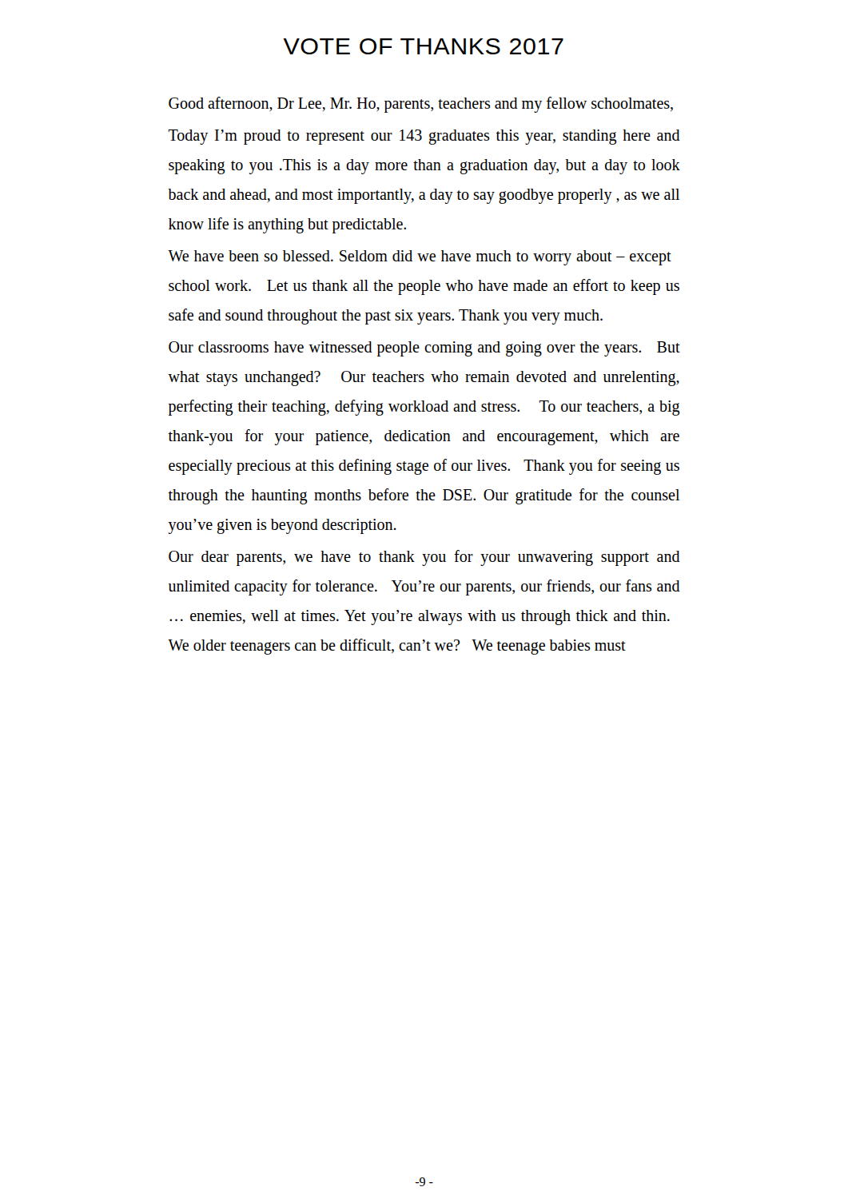VOTE OF THANKS 2017
Good afternoon, Dr Lee, Mr. Ho, parents, teachers and my fellow schoolmates,
Today I’m proud to represent our 143 graduates this year, standing here and speaking to you .This is a day more than a graduation day, but a day to look back and ahead, and most importantly, a day to say goodbye properly , as we all know life is anything but predictable.
We have been so blessed. Seldom did we have much to worry about – except school work. Let us thank all the people who have made an effort to keep us safe and sound throughout the past six years. Thank you very much.
Our classrooms have witnessed people coming and going over the years. But what stays unchanged? Our teachers who remain devoted and unrelenting, perfecting their teaching, defying workload and stress. To our teachers, a big thank-you for your patience, dedication and encouragement, which are especially precious at this defining stage of our lives. Thank you for seeing us through the haunting months before the DSE. Our gratitude for the counsel you’ve given is beyond description.
Our dear parents, we have to thank you for your unwavering support and unlimited capacity for tolerance. You’re our parents, our friends, our fans and … enemies, well at times. Yet you’re always with us through thick and thin. We older teenagers can be difficult, can’t we? We teenage babies must
-9 -